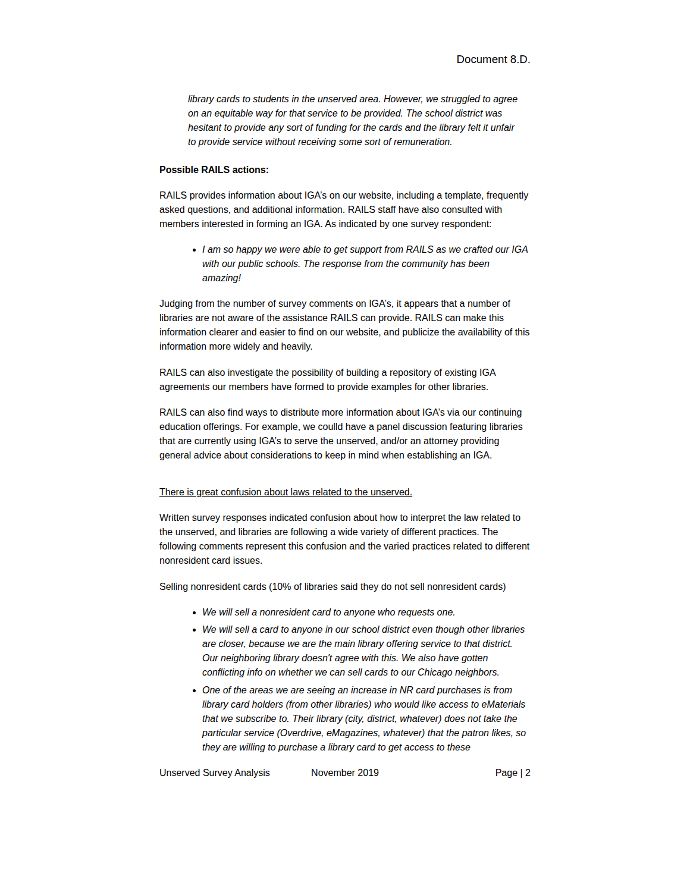Document 8.D.
library cards to students in the unserved area. However, we struggled to agree on an equitable way for that service to be provided. The school district was hesitant to provide any sort of funding for the cards and the library felt it unfair to provide service without receiving some sort of remuneration.
Possible RAILS actions:
RAILS provides information about IGA’s on our website, including a template, frequently asked questions, and additional information. RAILS staff have also consulted with members interested in forming an IGA. As indicated by one survey respondent:
I am so happy we were able to get support from RAILS as we crafted our IGA with our public schools. The response from the community has been amazing!
Judging from the number of survey comments on IGA’s, it appears that a number of libraries are not aware of the assistance RAILS can provide. RAILS can make this information clearer and easier to find on our website, and publicize the availability of this information more widely and heavily.
RAILS can also investigate the possibility of building a repository of existing IGA agreements our members have formed to provide examples for other libraries.
RAILS can also find ways to distribute more information about IGA’s via our continuing education offerings. For example, we coulld have a panel discussion featuring libraries that are currently using IGA’s to serve the unserved, and/or an attorney providing general advice about considerations to keep in mind when establishing an IGA.
There is great confusion about laws related to the unserved.
Written survey responses indicated confusion about how to interpret the law related to the unserved, and libraries are following a wide variety of different practices. The following comments represent this confusion and the varied practices related to different nonresident card issues.
Selling nonresident cards (10% of libraries said they do not sell nonresident cards)
We will sell a nonresident card to anyone who requests one.
We will sell a card to anyone in our school district even though other libraries are closer, because we are the main library offering service to that district. Our neighboring library doesn't agree with this. We also have gotten conflicting info on whether we can sell cards to our Chicago neighbors.
One of the areas we are seeing an increase in NR card purchases is from library card holders (from other libraries) who would like access to eMaterials that we subscribe to. Their library (city, district, whatever) does not take the particular service (Overdrive, eMagazines, whatever) that the patron likes, so they are willing to purchase a library card to get access to these
Unserved Survey Analysis
November 2019
Page | 2